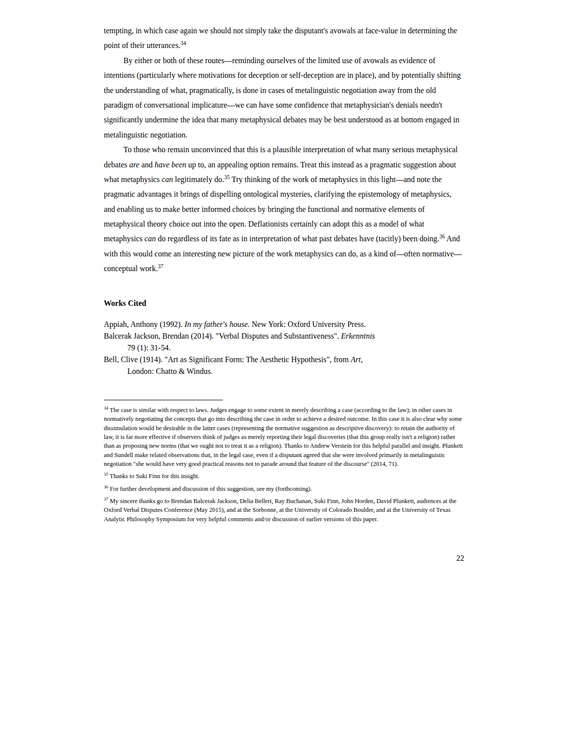tempting, in which case again we should not simply take the disputant's avowals at face-value in determining the point of their utterances.34
By either or both of these routes—reminding ourselves of the limited use of avowals as evidence of intentions (particularly where motivations for deception or self-deception are in place), and by potentially shifting the understanding of what, pragmatically, is done in cases of metalinguistic negotiation away from the old paradigm of conversational implicature—we can have some confidence that metaphysician's denials needn't significantly undermine the idea that many metaphysical debates may be best understood as at bottom engaged in metalinguistic negotiation.
To those who remain unconvinced that this is a plausible interpretation of what many serious metaphysical debates are and have been up to, an appealing option remains. Treat this instead as a pragmatic suggestion about what metaphysics can legitimately do.35 Try thinking of the work of metaphysics in this light—and note the pragmatic advantages it brings of dispelling ontological mysteries, clarifying the epistemology of metaphysics, and enabling us to make better informed choices by bringing the functional and normative elements of metaphysical theory choice out into the open. Deflationists certainly can adopt this as a model of what metaphysics can do regardless of its fate as in interpretation of what past debates have (tacitly) been doing.36 And with this would come an interesting new picture of the work metaphysics can do, as a kind of—often normative—conceptual work.37
Works Cited
Appiah, Anthony (1992). In my father's house. New York: Oxford University Press.
Balcerak Jackson, Brendan (2014). "Verbal Disputes and Substantiveness". Erkenntnis 79 (1): 31-54.
Bell, Clive (1914). "Art as Significant Form: The Aesthetic Hypothesis", from Art, London: Chatto & Windus.
34 The case is similar with respect to laws. Judges engage to some extent in merely describing a case (according to the law); in other cases in normatively negotiating the concepts that go into describing the case in order to achieve a desired outcome. In this case it is also clear why some dissimulation would be desirable in the latter cases (representing the normative suggestion as descriptive discovery): to retain the authority of law, it is far more effective if observers think of judges as merely reporting their legal discoveries (that this group really isn't a religion) rather than as proposing new norms (that we ought not to treat it as a religion). Thanks to Andrew Verstein for this helpful parallel and insight. Plunkett and Sundell make related observations that, in the legal case, even if a disputant agreed that she were involved primarily in metalinguistic negotiation "she would have very good practical reasons not to parade around that feature of the discourse" (2014, 71).
35 Thanks to Suki Finn for this insight.
36 For further development and discussion of this suggestion, see my (forthcoming).
37 My sincere thanks go to Brendan Balcerak Jackson, Delia Belleri, Ray Buchanan, Suki Finn, John Horden, David Plunkett, audiences at the Oxford Verbal Disputes Conference (May 2015), and at the Sorbonne, at the University of Colorado Boulder, and at the University of Texas Analytic Philosophy Symposium for very helpful comments and/or discussion of earlier versions of this paper.
22